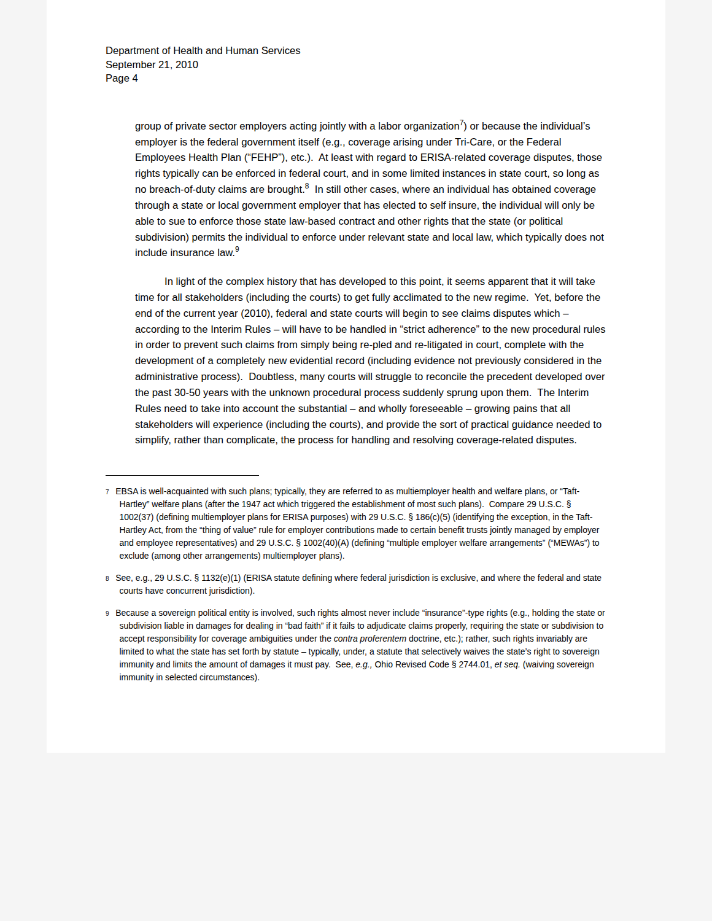Department of Health and Human Services
September 21, 2010
Page 4
group of private sector employers acting jointly with a labor organization7) or because the individual’s employer is the federal government itself (e.g., coverage arising under Tri-Care, or the Federal Employees Health Plan (“FEHP”), etc.). At least with regard to ERISA-related coverage disputes, those rights typically can be enforced in federal court, and in some limited instances in state court, so long as no breach-of-duty claims are brought.8 In still other cases, where an individual has obtained coverage through a state or local government employer that has elected to self insure, the individual will only be able to sue to enforce those state law-based contract and other rights that the state (or political subdivision) permits the individual to enforce under relevant state and local law, which typically does not include insurance law.9
In light of the complex history that has developed to this point, it seems apparent that it will take time for all stakeholders (including the courts) to get fully acclimated to the new regime. Yet, before the end of the current year (2010), federal and state courts will begin to see claims disputes which – according to the Interim Rules – will have to be handled in “strict adherence” to the new procedural rules in order to prevent such claims from simply being re-pled and re-litigated in court, complete with the development of a completely new evidential record (including evidence not previously considered in the administrative process). Doubtless, many courts will struggle to reconcile the precedent developed over the past 30-50 years with the unknown procedural process suddenly sprung upon them. The Interim Rules need to take into account the substantial – and wholly foreseeable – growing pains that all stakeholders will experience (including the courts), and provide the sort of practical guidance needed to simplify, rather than complicate, the process for handling and resolving coverage-related disputes.
7EBSA is well-acquainted with such plans; typically, they are referred to as multiemployer health and welfare plans, or “Taft-Hartley” welfare plans (after the 1947 act which triggered the establishment of most such plans). Compare 29 U.S.C. § 1002(37) (defining multiemployer plans for ERISA purposes) with 29 U.S.C. § 186(c)(5) (identifying the exception, in the Taft-Hartley Act, from the “thing of value” rule for employer contributions made to certain benefit trusts jointly managed by employer and employee representatives) and 29 U.S.C. § 1002(40)(A) (defining “multiple employer welfare arrangements” (“MEWAs”) to exclude (among other arrangements) multiemployer plans).
8See, e.g., 29 U.S.C. § 1132(e)(1) (ERISA statute defining where federal jurisdiction is exclusive, and where the federal and state courts have concurrent jurisdiction).
9Because a sovereign political entity is involved, such rights almost never include “insurance”-type rights (e.g., holding the state or subdivision liable in damages for dealing in “bad faith” if it fails to adjudicate claims properly, requiring the state or subdivision to accept responsibility for coverage ambiguities under the contra proferentem doctrine, etc.); rather, such rights invariably are limited to what the state has set forth by statute – typically, under, a statute that selectively waives the state’s right to sovereign immunity and limits the amount of damages it must pay. See, e.g., Ohio Revised Code § 2744.01, et seq. (waiving sovereign immunity in selected circumstances).